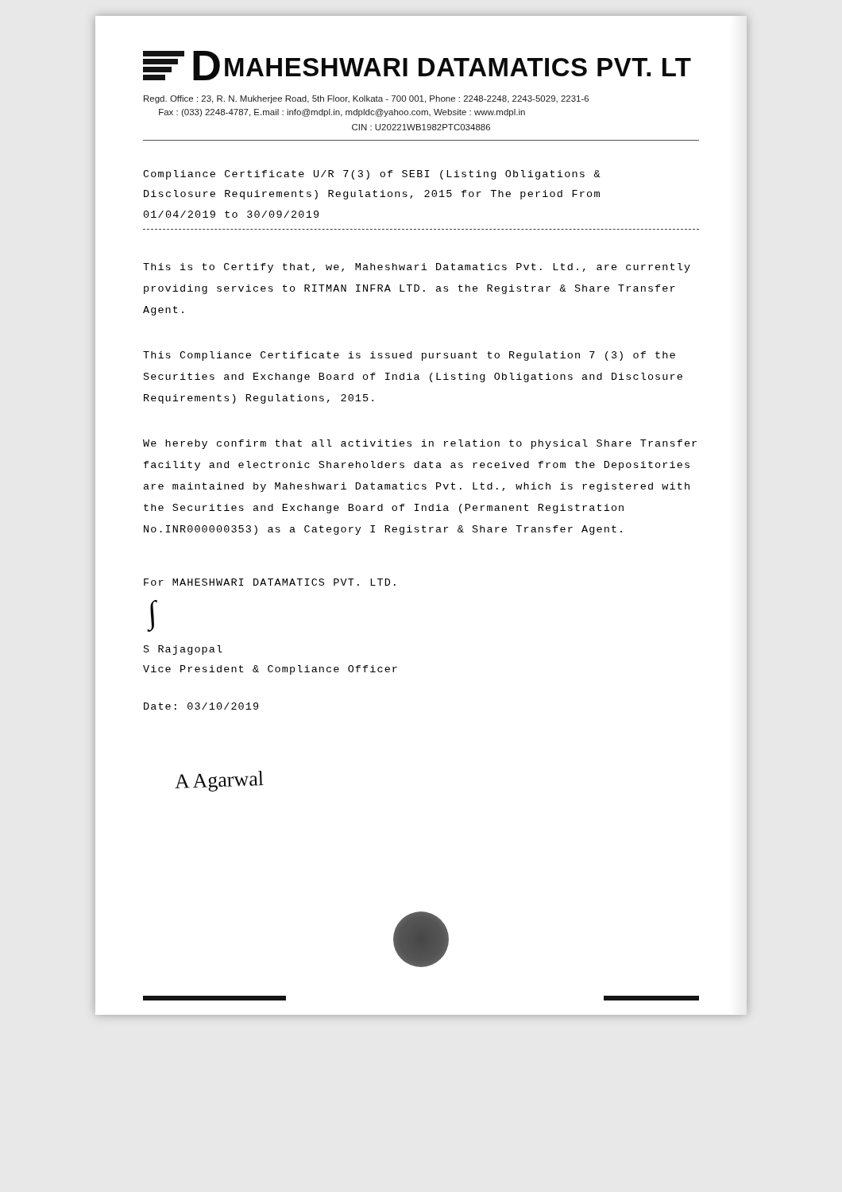D
MAHESHWARI DATAMATICS PVT. LT
Regd. Office : 23, R. N. Mukherjee Road, 5th Floor, Kolkata - 700 001, Phone : 2248-2248, 2243-5029, 2231-6
Fax : (033) 2248-4787, E.mail : info@mdpl.in, mdpldc@yahoo.com, Website : www.mdpl.in CIN : U20221WB1982PTC034886
Compliance Certificate U/R 7(3) of SEBI (Listing Obligations &
Disclosure Requirements) Regulations, 2015 for The period From
01/04/2019 to 30/09/2019
This is to Certify that, we, Maheshwari Datamatics Pvt. Ltd., are currently providing services to RITMAN INFRA LTD. as the Registrar & Share Transfer Agent.
This Compliance Certificate is issued pursuant to Regulation 7 (3) of the Securities and Exchange Board of India (Listing Obligations and Disclosure Requirements) Regulations, 2015.
We hereby confirm that all activities in relation to physical Share Transfer facility and electronic Shareholders data as received from the Depositories are maintained by Maheshwari Datamatics Pvt. Ltd., which is registered with the Securities and Exchange Board of India (Permanent Registration No.INR000000353) as a Category I Registrar & Share Transfer Agent.
For MAHESHWARI DATAMATICS PVT. LTD.
∫
S Rajagopal
Vice President & Compliance Officer
Date: 03/10/2019
A Agarwal